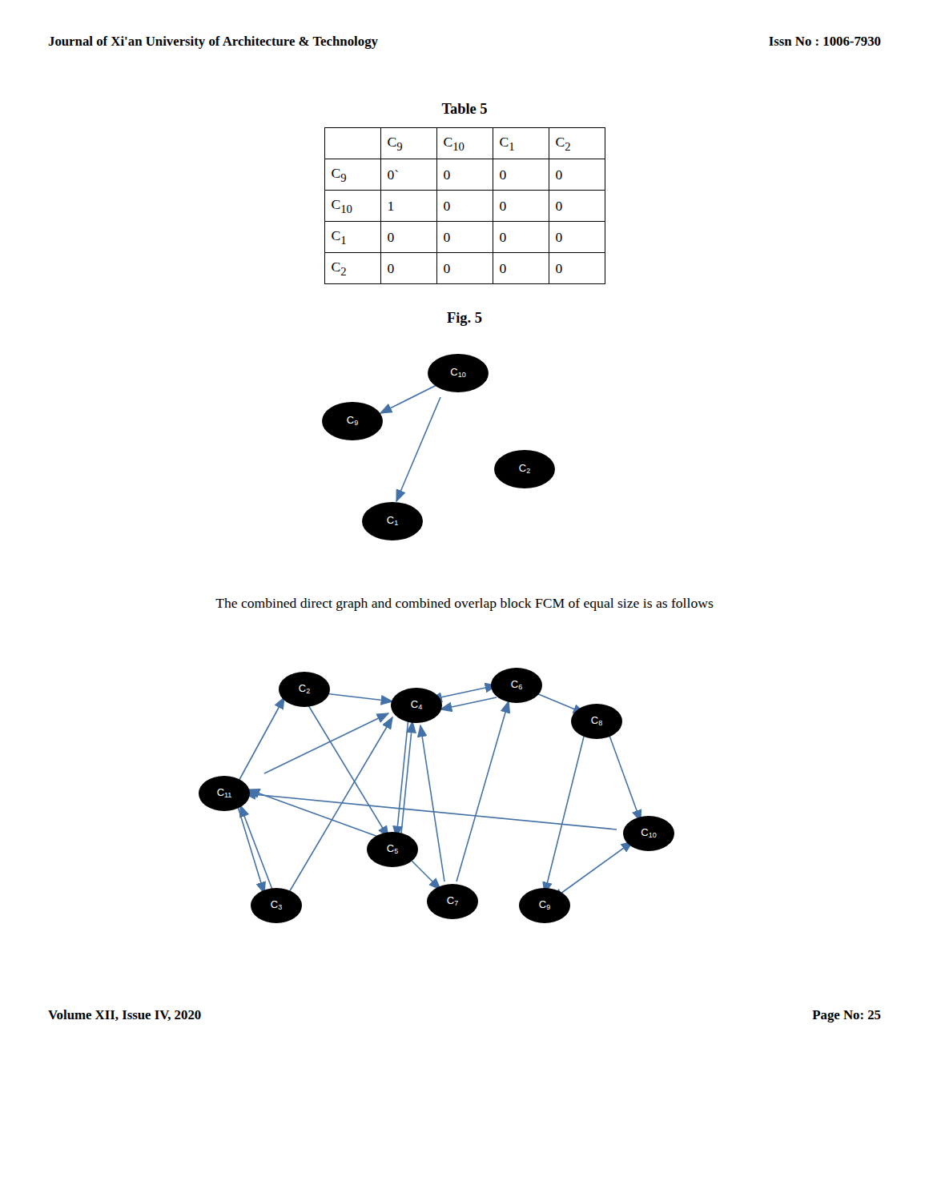Journal of Xi'an University of Architecture & Technology Issn No : 1006-7930
Table 5
| | C 9 | C 10 | C 1 | C 2 |
| --- | --- | --- | --- | --- |
| C 9 | 0` | 0 | 0 | 0 |
| C 10 | 1 | 0 | 0 | 0 |
| C 1 | 0 | 0 | 0 | 0 |
| C 2 | 0 | 0 | 0 | 0 |
Fig. 5
C10 C9 C2 C1
The combined direct graph and combined overlap block FCM of equal size is as follows
C2 C4 C6 C8 C11 C5 C10 C3 C7 C9
Volume XII, Issue IV, 2020 Page No: 25